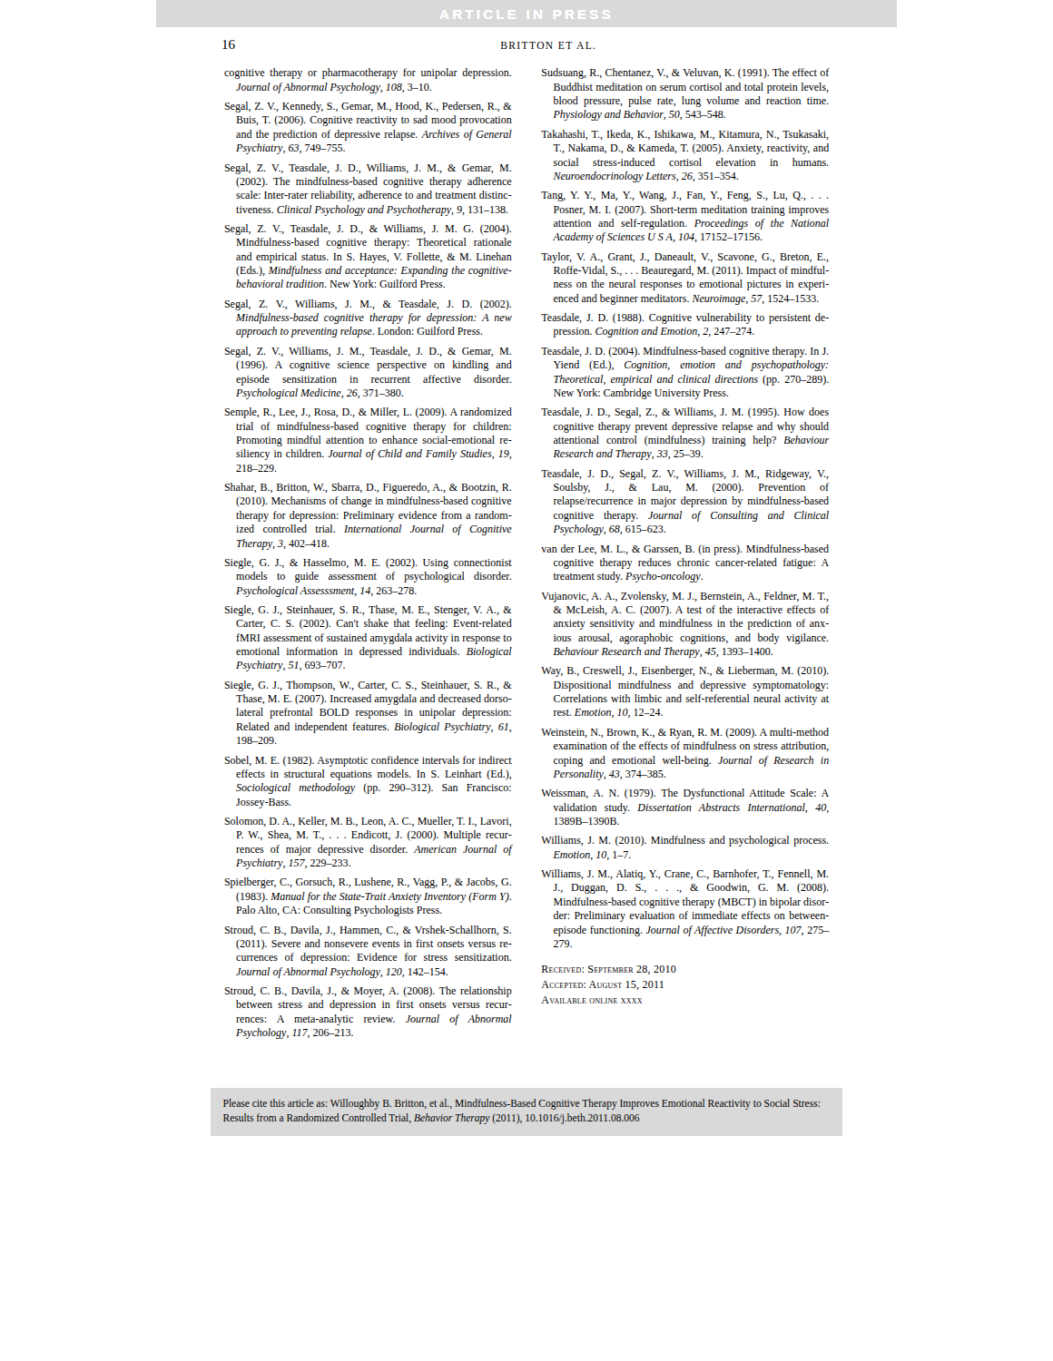ARTICLE IN PRESS
16
Britton et al.
cognitive therapy or pharmacotherapy for unipolar depression. Journal of Abnormal Psychology, 108, 3–10.
Segal, Z. V., Kennedy, S., Gemar, M., Hood, K., Pedersen, R., & Buis, T. (2006). Cognitive reactivity to sad mood provocation and the prediction of depressive relapse. Archives of General Psychiatry, 63, 749–755.
Segal, Z. V., Teasdale, J. D., Williams, J. M., & Gemar, M. (2002). The mindfulness-based cognitive therapy adherence scale: Inter-rater reliability, adherence to and treatment distinctiveness. Clinical Psychology and Psychotherapy, 9, 131–138.
Segal, Z. V., Teasdale, J. D., & Williams, J. M. G. (2004). Mindfulness-based cognitive therapy: Theoretical rationale and empirical status. In S. Hayes, V. Follette, & M. Linehan (Eds.), Mindfulness and acceptance: Expanding the cognitive-behavioral tradition. New York: Guilford Press.
Segal, Z. V., Williams, J. M., & Teasdale, J. D. (2002). Mindfulness-based cognitive therapy for depression: A new approach to preventing relapse. London: Guilford Press.
Segal, Z. V., Williams, J. M., Teasdale, J. D., & Gemar, M. (1996). A cognitive science perspective on kindling and episode sensitization in recurrent affective disorder. Psychological Medicine, 26, 371–380.
Semple, R., Lee, J., Rosa, D., & Miller, L. (2009). A randomized trial of mindfulness-based cognitive therapy for children: Promoting mindful attention to enhance social-emotional resiliency in children. Journal of Child and Family Studies, 19, 218–229.
Shahar, B., Britton, W., Sbarra, D., Figueredo, A., & Bootzin, R. (2010). Mechanisms of change in mindfulness-based cognitive therapy for depression: Preliminary evidence from a randomized controlled trial. International Journal of Cognitive Therapy, 3, 402–418.
Siegle, G. J., & Hasselmo, M. E. (2002). Using connectionist models to guide assessment of psychological disorder. Psychological Assesssment, 14, 263–278.
Siegle, G. J., Steinhauer, S. R., Thase, M. E., Stenger, V. A., & Carter, C. S. (2002). Can't shake that feeling: Event-related fMRI assessment of sustained amygdala activity in response to emotional information in depressed individuals. Biological Psychiatry, 51, 693–707.
Siegle, G. J., Thompson, W., Carter, C. S., Steinhauer, S. R., & Thase, M. E. (2007). Increased amygdala and decreased dorsolateral prefrontal BOLD responses in unipolar depression: Related and independent features. Biological Psychiatry, 61, 198–209.
Sobel, M. E. (1982). Asymptotic confidence intervals for indirect effects in structural equations models. In S. Leinhart (Ed.), Sociological methodology (pp. 290–312). San Francisco: Jossey-Bass.
Solomon, D. A., Keller, M. B., Leon, A. C., Mueller, T. I., Lavori, P. W., Shea, M. T., . . . Endicott, J. (2000). Multiple recurrences of major depressive disorder. American Journal of Psychiatry, 157, 229–233.
Spielberger, C., Gorsuch, R., Lushene, R., Vagg, P., & Jacobs, G. (1983). Manual for the State-Trait Anxiety Inventory (Form Y). Palo Alto, CA: Consulting Psychologists Press.
Stroud, C. B., Davila, J., Hammen, C., & Vrshek-Schallhorn, S. (2011). Severe and nonsevere events in first onsets versus recurrences of depression: Evidence for stress sensitization. Journal of Abnormal Psychology, 120, 142–154.
Stroud, C. B., Davila, J., & Moyer, A. (2008). The relationship between stress and depression in first onsets versus recurrences: A meta-analytic review. Journal of Abnormal Psychology, 117, 206–213.
Sudsuang, R., Chentanez, V., & Veluvan, K. (1991). The effect of Buddhist meditation on serum cortisol and total protein levels, blood pressure, pulse rate, lung volume and reaction time. Physiology and Behavior, 50, 543–548.
Takahashi, T., Ikeda, K., Ishikawa, M., Kitamura, N., Tsukasaki, T., Nakama, D., & Kameda, T. (2005). Anxiety, reactivity, and social stress-induced cortisol elevation in humans. Neuroendocrinology Letters, 26, 351–354.
Tang, Y. Y., Ma, Y., Wang, J., Fan, Y., Feng, S., Lu, Q., . . . Posner, M. I. (2007). Short-term meditation training improves attention and self-regulation. Proceedings of the National Academy of Sciences U S A, 104, 17152–17156.
Taylor, V. A., Grant, J., Daneault, V., Scavone, G., Breton, E., Roffe-Vidal, S., . . . Beauregard, M. (2011). Impact of mindfulness on the neural responses to emotional pictures in experienced and beginner meditators. Neuroimage, 57, 1524–1533.
Teasdale, J. D. (1988). Cognitive vulnerability to persistent depression. Cognition and Emotion, 2, 247–274.
Teasdale, J. D. (2004). Mindfulness-based cognitive therapy. In J. Yiend (Ed.), Cognition, emotion and psychopathology: Theoretical, empirical and clinical directions (pp. 270–289). New York: Cambridge University Press.
Teasdale, J. D., Segal, Z., & Williams, J. M. (1995). How does cognitive therapy prevent depressive relapse and why should attentional control (mindfulness) training help? Behaviour Research and Therapy, 33, 25–39.
Teasdale, J. D., Segal, Z. V., Williams, J. M., Ridgeway, V., Soulsby, J., & Lau, M. (2000). Prevention of relapse/recurrence in major depression by mindfulness-based cognitive therapy. Journal of Consulting and Clinical Psychology, 68, 615–623.
van der Lee, M. L., & Garssen, B. (in press). Mindfulness-based cognitive therapy reduces chronic cancer-related fatigue: A treatment study. Psycho-oncology.
Vujanovic, A. A., Zvolensky, M. J., Bernstein, A., Feldner, M. T., & McLeish, A. C. (2007). A test of the interactive effects of anxiety sensitivity and mindfulness in the prediction of anxious arousal, agoraphobic cognitions, and body vigilance. Behaviour Research and Therapy, 45, 1393–1400.
Way, B., Creswell, J., Eisenberger, N., & Lieberman, M. (2010). Dispositional mindfulness and depressive symptomatology: Correlations with limbic and self-referential neural activity at rest. Emotion, 10, 12–24.
Weinstein, N., Brown, K., & Ryan, R. M. (2009). A multi-method examination of the effects of mindfulness on stress attribution, coping and emotional well-being. Journal of Research in Personality, 43, 374–385.
Weissman, A. N. (1979). The Dysfunctional Attitude Scale: A validation study. Dissertation Abstracts International, 40, 1389B–1390B.
Williams, J. M. (2010). Mindfulness and psychological process. Emotion, 10, 1–7.
Williams, J. M., Alatiq, Y., Crane, C., Barnhofer, T., Fennell, M. J., Duggan, D. S., . . ., & Goodwin, G. M. (2008). Mindfulness-based cognitive therapy (MBCT) in bipolar disorder: Preliminary evaluation of immediate effects on between-episode functioning. Journal of Affective Disorders, 107, 275–279.
Received: September 28, 2010
Accepted: August 15, 2011
Available online xxxx
Please cite this article as: Willoughby B. Britton, et al., Mindfulness-Based Cognitive Therapy Improves Emotional Reactivity to Social Stress: Results from a Randomized Controlled Trial, Behavior Therapy (2011), 10.1016/j.beth.2011.08.006